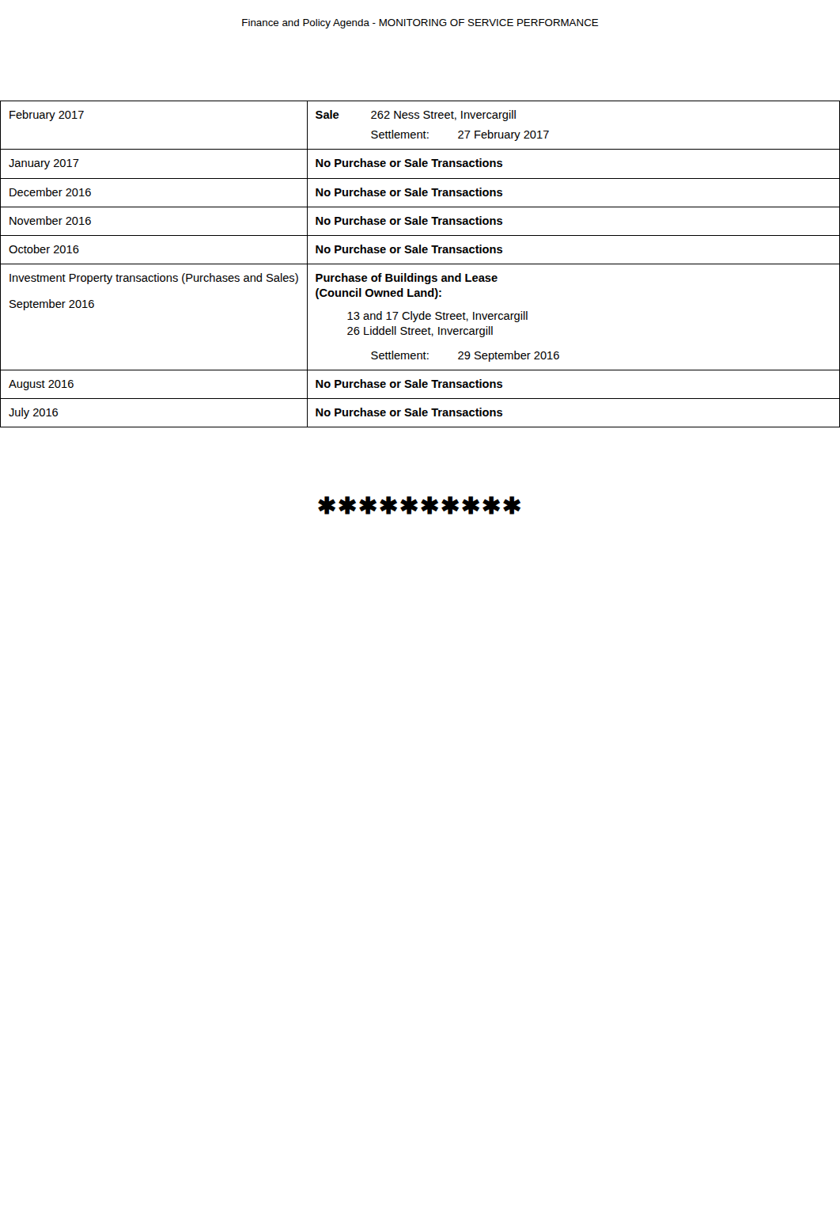Finance and Policy Agenda - MONITORING OF SERVICE PERFORMANCE
| February 2017 | Sale 262 Ness Street, Invercargill Settlement: 27 February 2017 |
| January 2017 | No Purchase or Sale Transactions |
| December 2016 | No Purchase or Sale Transactions |
| November 2016 | No Purchase or Sale Transactions |
| October 2016 | No Purchase or Sale Transactions |
| Investment Property transactions (Purchases and Sales) September 2016 | Purchase of Buildings and Lease (Council Owned Land): 13 and 17 Clyde Street, Invercargill 26 Liddell Street, Invercargill Settlement: 29 September 2016 |
| August 2016 | No Purchase or Sale Transactions |
| July 2016 | No Purchase or Sale Transactions |
✱✱✱✱✱✱✱✱✱✱
6